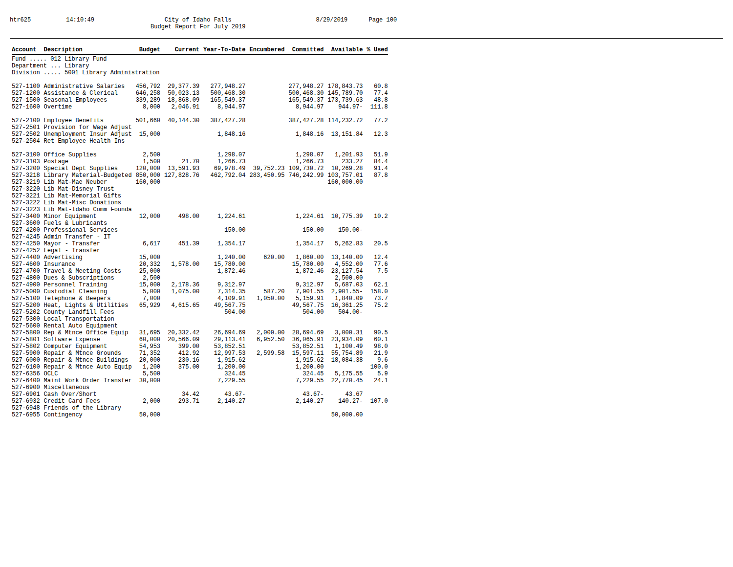htr625 14:10:49 City of Idaho Falls 8/29/2019 Page 100 Budget Report For July 2019
| Account | Description | Budget | Current | Year-To-Date | Encumbered | Committed | Available | % Used |
| --- | --- | --- | --- | --- | --- | --- | --- | --- |
| Fund ..... 012 Library Fund |
| Department ... Library |
| Division ..... 5001 Library Administration |
| 527-1100 | Administrative Salaries | 456,792 | 29,377.39 | 277,948.27 | | 277,948.27 | 178,843.73 | 60.8 |
| 527-1200 | Assistance & Clerical | 646,258 | 50,023.13 | 500,468.30 | | 500,468.30 | 145,789.70 | 77.4 |
| 527-1500 | Seasonal Employees | 339,289 | 18,868.09 | 165,549.37 | | 165,549.37 | 173,739.63 | 48.8 |
| 527-1600 | Overtime | 8,000 | 2,046.91 | 8,944.97 | | 8,944.97 | 944.97- | 111.8 |
| 527-2100 | Employee Benefits | 501,660 | 40,144.30 | 387,427.28 | | 387,427.28 | 114,232.72 | 77.2 |
| 527-2501 | Provision for Wage Adjust | | | | | | | |
| 527-2502 | Unemployment Insur Adjust | 15,000 | | 1,848.16 | | 1,848.16 | 13,151.84 | 12.3 |
| 527-2504 | Ret Employee Health Ins | | | | | | | |
| 527-3100 | Office Supplies | 2,500 | | 1,298.07 | | 1,298.07 | 1,201.93 | 51.9 |
| 527-3103 | Postage | 1,500 | 21.70 | 1,266.73 | | 1,266.73 | 233.27 | 84.4 |
| 527-3200 | Special Dept Supplies | 120,000 | 13,591.93 | 69,978.49 | 39,752.23 | 109,730.72 | 10,269.28 | 91.4 |
| 527-3218 | Library Material-Budgeted | 850,000 | 127,828.76 | 462,792.04 | 283,450.95 | 746,242.99 | 103,757.01 | 87.8 |
| 527-3219 | Lib Mat-Mae Neuber | 160,000 | | | | | 160,000.00 | |
| 527-3220 | Lib Mat-Disney Trust | | | | | | | |
| 527-3221 | Lib Mat-Memorial Gifts | | | | | | | |
| 527-3222 | Lib Mat-Misc Donations | | | | | | | |
| 527-3223 | Lib Mat-Idaho Comm Founda | | | | | | | |
| 527-3400 | Minor Equipment | 12,000 | 498.00 | 1,224.61 | | 1,224.61 | 10,775.39 | 10.2 |
| 527-3600 | Fuels & Lubricants | | | | | | | |
| 527-4200 | Professional Services | | | 150.00 | | 150.00 | 150.00- | |
| 527-4245 | Admin Transfer - IT | | | | | | | |
| 527-4250 | Mayor - Transfer | 6,617 | 451.39 | 1,354.17 | | 1,354.17 | 5,262.83 | 20.5 |
| 527-4252 | Legal - Transfer | | | | | | | |
| 527-4400 | Advertising | 15,000 | | 1,240.00 | 620.00 | 1,860.00 | 13,140.00 | 12.4 |
| 527-4600 | Insurance | 20,332 | 1,578.00 | 15,780.00 | | 15,780.00 | 4,552.00 | 77.6 |
| 527-4700 | Travel & Meeting Costs | 25,000 | | 1,872.46 | | 1,872.46 | 23,127.54 | 7.5 |
| 527-4800 | Dues & Subscriptions | 2,500 | | | | | 2,500.00 | |
| 527-4900 | Personnel Training | 15,000 | 2,178.36 | 9,312.97 | | 9,312.97 | 5,687.03 | 62.1 |
| 527-5000 | Custodial Cleaning | 5,000 | 1,075.00 | 7,314.35 | 587.20 | 7,901.55 | 2,901.55- | 158.0 |
| 527-5100 | Telephone & Beepers | 7,000 | | 4,109.91 | 1,050.00 | 5,159.91 | 1,840.09 | 73.7 |
| 527-5200 | Heat, Lights & Utilities | 65,929 | 4,615.65 | 49,567.75 | | 49,567.75 | 16,361.25 | 75.2 |
| 527-5202 | County Landfill Fees | | | 504.00 | | 504.00 | 504.00- | |
| 527-5300 | Local Transportation | | | | | | | |
| 527-5600 | Rental Auto Equipment | | | | | | | |
| 527-5800 | Rep & Mtnce Office Equip | 31,695 | 20,332.42 | 26,694.69 | 2,000.00 | 28,694.69 | 3,000.31 | 90.5 |
| 527-5801 | Software Expense | 60,000 | 20,566.09 | 29,113.41 | 6,952.50 | 36,065.91 | 23,934.09 | 60.1 |
| 527-5802 | Computer Equipment | 54,953 | 399.00 | 53,852.51 | | 53,852.51 | 1,100.49 | 98.0 |
| 527-5900 | Repair & Mtnce Grounds | 71,352 | 412.92 | 12,997.53 | 2,599.58 | 15,597.11 | 55,754.89 | 21.9 |
| 527-6000 | Repair & Mtnce Buildings | 20,000 | 230.16 | 1,915.62 | | 1,915.62 | 18,084.38 | 9.6 |
| 527-6100 | Repair & Mtnce Auto Equip | 1,200 | 375.00 | 1,200.00 | | 1,200.00 | | 100.0 |
| 527-6356 | OCLC | 5,500 | | 324.45 | | 324.45 | 5,175.55 | 5.9 |
| 527-6400 | Maint Work Order Transfer | 30,000 | | 7,229.55 | | 7,229.55 | 22,770.45 | 24.1 |
| 527-6900 | Miscellaneous | | | | | | | |
| 527-6901 | Cash Over/Short | | 34.42 | 43.67- | | 43.67- | 43.67 | |
| 527-6932 | Credit Card Fees | 2,000 | 293.71 | 2,140.27 | | 2,140.27 | 140.27- | 107.0 |
| 527-6948 | Friends of the Library | | | | | | | |
| 527-6955 | Contingency | 50,000 | | | | | 50,000.00 | |